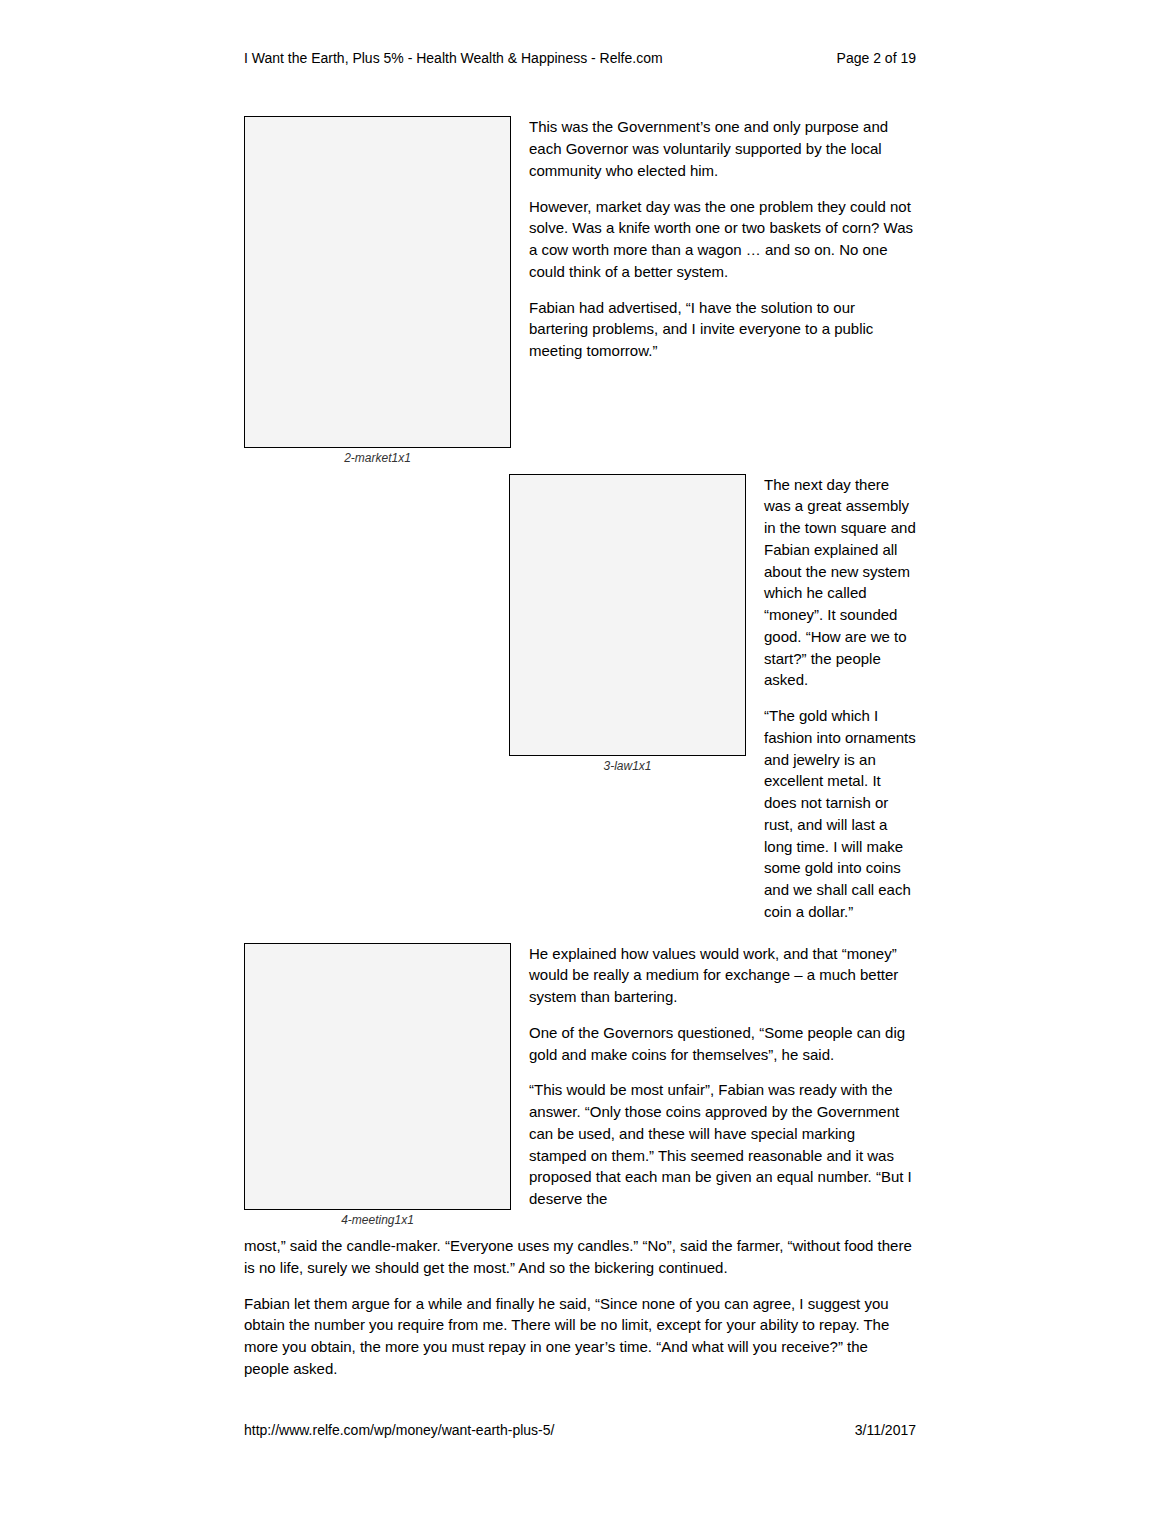I Want the Earth, Plus 5% - Health Wealth & Happiness - Relfe.com
Page 2 of 19
2-market1x1
This was the Government’s one and only purpose and each Governor was voluntarily supported by the local community who elected him.
However, market day was the one problem they could not solve. Was a knife worth one or two baskets of corn? Was a cow worth more than a wagon … and so on. No one could think of a better system.
Fabian had advertised, “I have the solution to our bartering problems, and I invite everyone to a public meeting tomorrow.”
3-law1x1
The next day there was a great assembly in the town square and Fabian explained all about the new system which he called “money”. It sounded good. “How are we to start?” the people asked.
“The gold which I fashion into ornaments and jewelry is an excellent metal. It does not tarnish or rust, and will last a long time. I will make some gold into coins and we shall call each coin a dollar.”
4-meeting1x1
He explained how values would work, and that “money” would be really a medium for exchange – a much better system than bartering.
One of the Governors questioned, “Some people can dig gold and make coins for themselves”, he said.
“This would be most unfair”, Fabian was ready with the answer. “Only those coins approved by the Government can be used, and these will have special marking stamped on them.” This seemed reasonable and it was proposed that each man be given an equal number. “But I deserve the
most,” said the candle-maker. “Everyone uses my candles.” “No”, said the farmer, “without food there is no life, surely we should get the most.” And so the bickering continued.
Fabian let them argue for a while and finally he said, “Since none of you can agree, I suggest you obtain the number you require from me. There will be no limit, except for your ability to repay. The more you obtain, the more you must repay in one year’s time. “And what will you receive?” the people asked.
http://www.relfe.com/wp/money/want-earth-plus-5/
3/11/2017